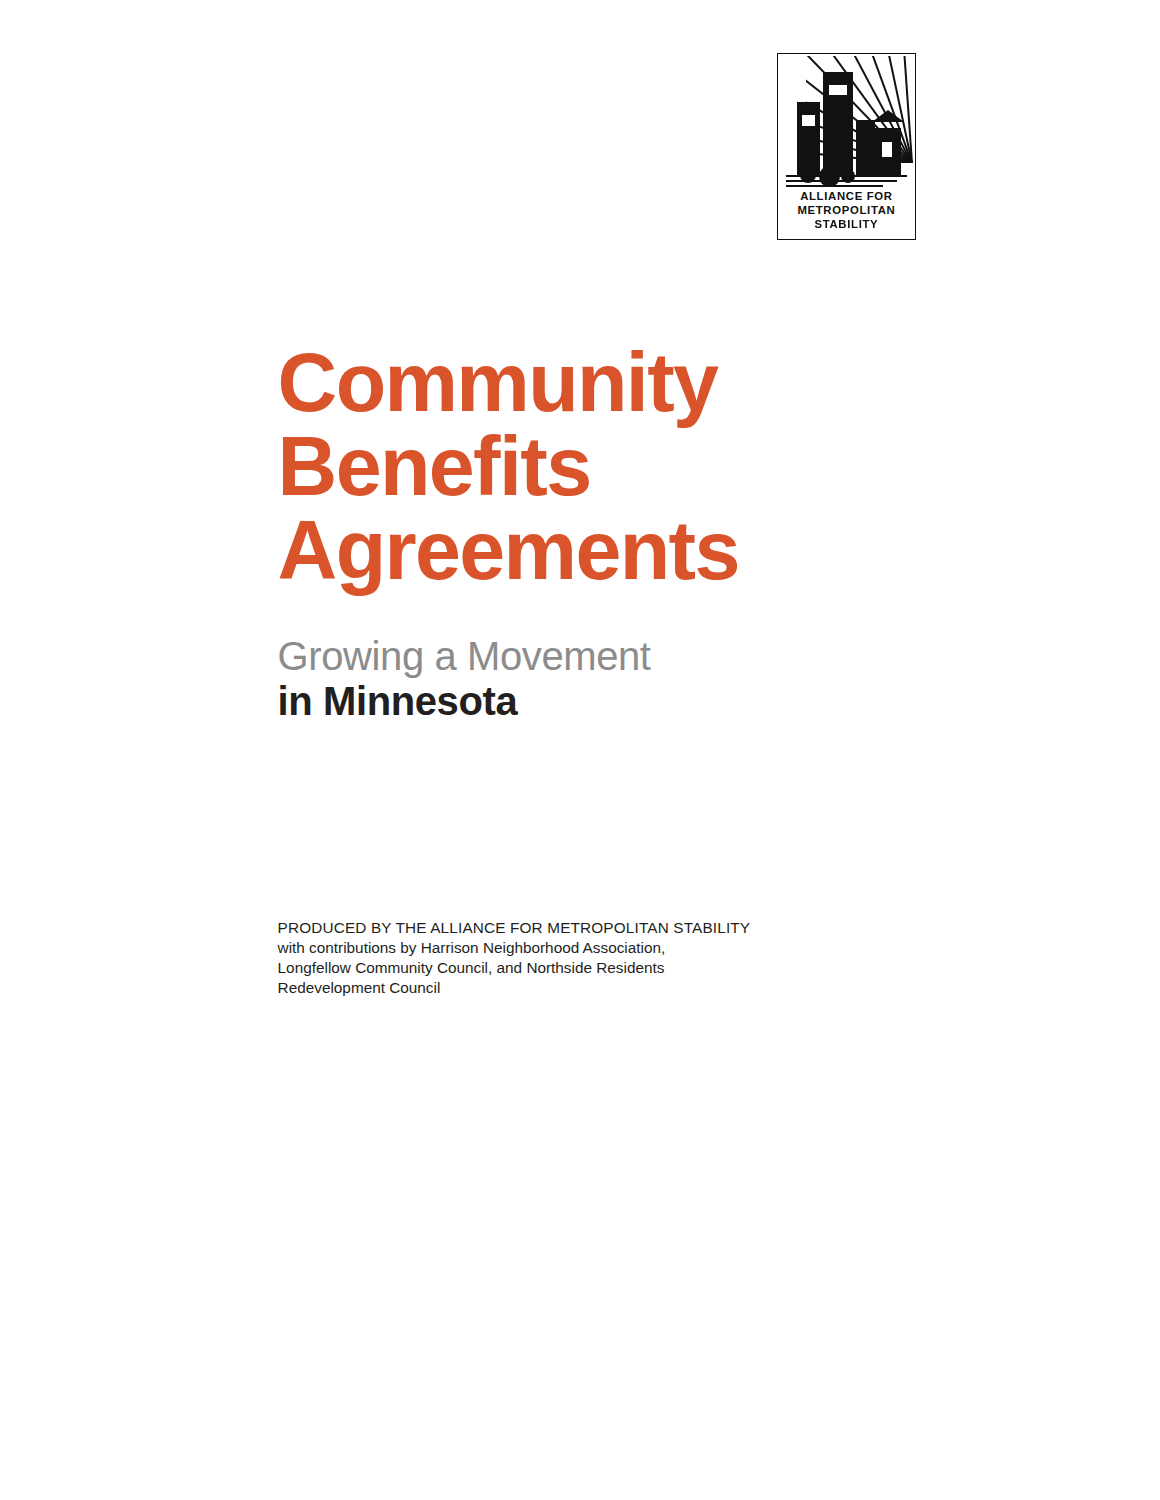ALLIANCE FOR METROPOLITAN STABILITY
Community Benefits Agreements
Growing a Movement in Minnesota
Produced by the Alliance for Metropolitan Stability
with contributions by Harrison Neighborhood Association,
Longfellow Community Council, and Northside Residents
Redevelopment Council